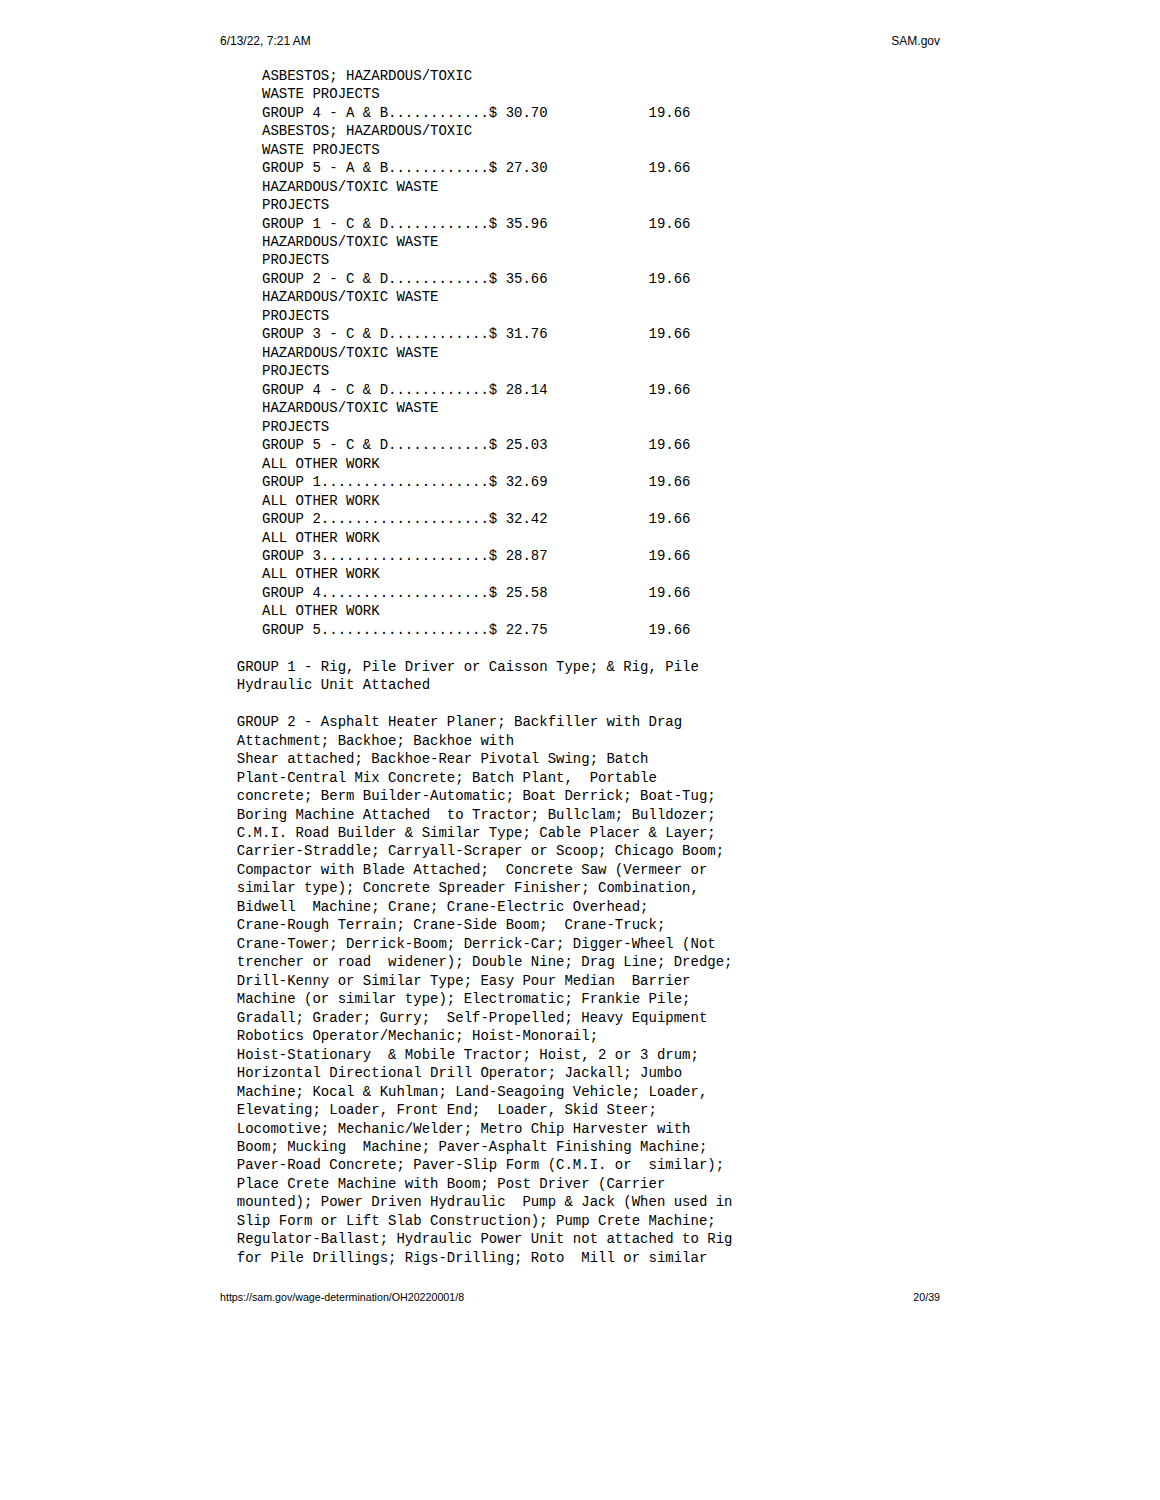6/13/22, 7:21 AM SAM.gov
     ASBESTOS; HAZARDOUS/TOXIC
     WASTE PROJECTS
     GROUP 4 - A & B............$ 30.70            19.66
     ASBESTOS; HAZARDOUS/TOXIC
     WASTE PROJECTS
     GROUP 5 - A & B............$ 27.30            19.66
     HAZARDOUS/TOXIC WASTE
     PROJECTS
     GROUP 1 - C & D............$ 35.96            19.66
     HAZARDOUS/TOXIC WASTE
     PROJECTS
     GROUP 2 - C & D............$ 35.66            19.66
     HAZARDOUS/TOXIC WASTE
     PROJECTS
     GROUP 3 - C & D............$ 31.76            19.66
     HAZARDOUS/TOXIC WASTE
     PROJECTS
     GROUP 4 - C & D............$ 28.14            19.66
     HAZARDOUS/TOXIC WASTE
     PROJECTS
     GROUP 5 - C & D............$ 25.03            19.66
     ALL OTHER WORK
     GROUP 1....................$ 32.69            19.66
     ALL OTHER WORK
     GROUP 2....................$ 32.42            19.66
     ALL OTHER WORK
     GROUP 3....................$ 28.87            19.66
     ALL OTHER WORK
     GROUP 4....................$ 25.58            19.66
     ALL OTHER WORK
     GROUP 5....................$ 22.75            19.66

  GROUP 1 - Rig, Pile Driver or Caisson Type; & Rig, Pile
  Hydraulic Unit Attached

  GROUP 2 - Asphalt Heater Planer; Backfiller with Drag
  Attachment; Backhoe; Backhoe with
  Shear attached; Backhoe-Rear Pivotal Swing; Batch
  Plant-Central Mix Concrete; Batch Plant,  Portable
  concrete; Berm Builder-Automatic; Boat Derrick; Boat-Tug;
  Boring Machine Attached  to Tractor; Bullclam; Bulldozer;
  C.M.I. Road Builder & Similar Type; Cable Placer & Layer;
  Carrier-Straddle; Carryall-Scraper or Scoop; Chicago Boom;
  Compactor with Blade Attached;  Concrete Saw (Vermeer or
  similar type); Concrete Spreader Finisher; Combination,
  Bidwell  Machine; Crane; Crane-Electric Overhead;
  Crane-Rough Terrain; Crane-Side Boom;  Crane-Truck;
  Crane-Tower; Derrick-Boom; Derrick-Car; Digger-Wheel (Not
  trencher or road  widener); Double Nine; Drag Line; Dredge;
  Drill-Kenny or Similar Type; Easy Pour Median  Barrier
  Machine (or similar type); Electromatic; Frankie Pile;
  Gradall; Grader; Gurry;  Self-Propelled; Heavy Equipment
  Robotics Operator/Mechanic; Hoist-Monorail;
  Hoist-Stationary  & Mobile Tractor; Hoist, 2 or 3 drum;
  Horizontal Directional Drill Operator; Jackall; Jumbo
  Machine; Kocal & Kuhlman; Land-Seagoing Vehicle; Loader,
  Elevating; Loader, Front End;  Loader, Skid Steer;
  Locomotive; Mechanic/Welder; Metro Chip Harvester with
  Boom; Mucking  Machine; Paver-Asphalt Finishing Machine;
  Paver-Road Concrete; Paver-Slip Form (C.M.I. or  similar);
  Place Crete Machine with Boom; Post Driver (Carrier
  mounted); Power Driven Hydraulic  Pump & Jack (When used in
  Slip Form or Lift Slab Construction); Pump Crete Machine;
  Regulator-Ballast; Hydraulic Power Unit not attached to Rig
  for Pile Drillings; Rigs-Drilling; Roto  Mill or similar
https://sam.gov/wage-determination/OH20220001/8 20/39